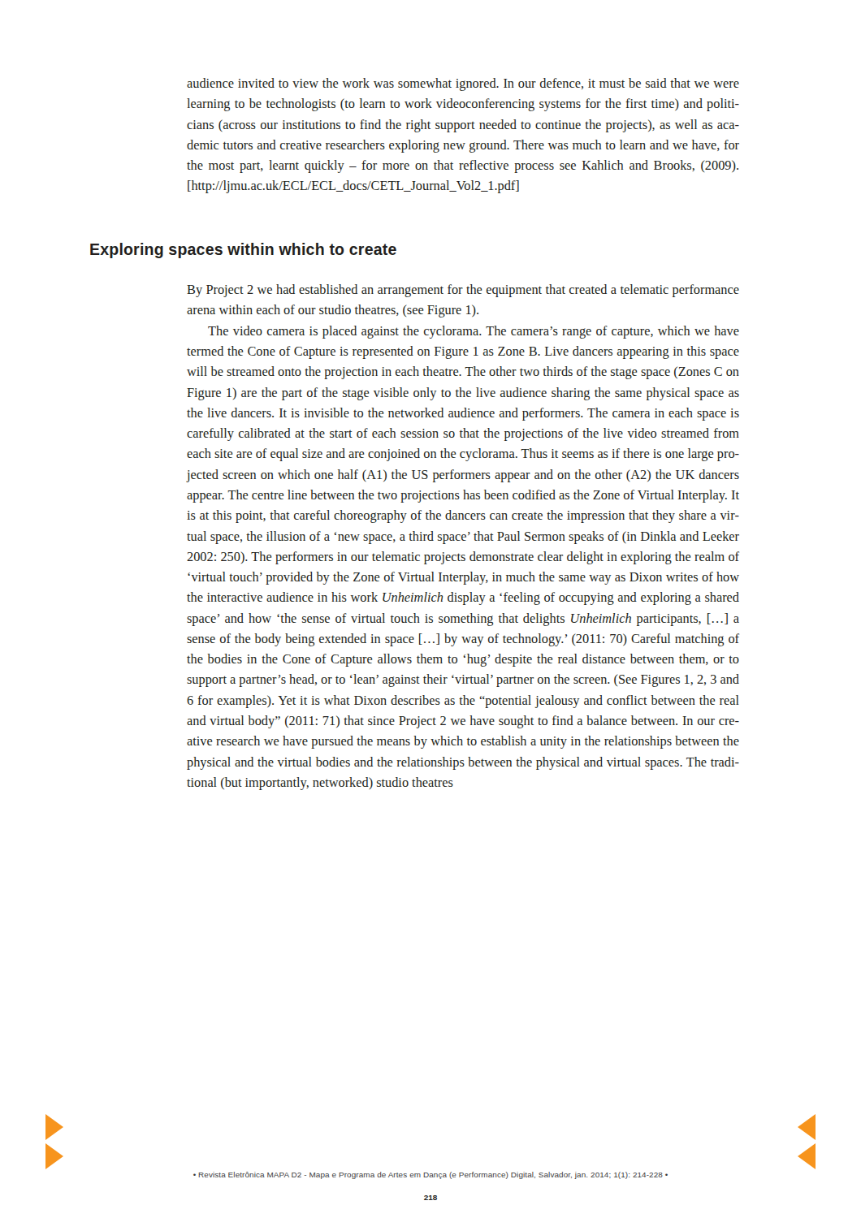audience invited to view the work was somewhat ignored. In our defence, it must be said that we were learning to be technologists (to learn to work videoconferencing systems for the first time) and politicians (across our institutions to find the right support needed to continue the projects), as well as academic tutors and creative researchers exploring new ground. There was much to learn and we have, for the most part, learnt quickly – for more on that reflective process see Kahlich and Brooks, (2009). [http://ljmu.ac.uk/ECL/ECL_docs/CETL_Journal_Vol2_1.pdf]
Exploring spaces within which to create
By Project 2 we had established an arrangement for the equipment that created a telematic performance arena within each of our studio theatres, (see Figure 1).
The video camera is placed against the cyclorama. The camera’s range of capture, which we have termed the Cone of Capture is represented on Figure 1 as Zone B. Live dancers appearing in this space will be streamed onto the projection in each theatre. The other two thirds of the stage space (Zones C on Figure 1) are the part of the stage visible only to the live audience sharing the same physical space as the live dancers. It is invisible to the networked audience and performers. The camera in each space is carefully calibrated at the start of each session so that the projections of the live video streamed from each site are of equal size and are conjoined on the cyclorama. Thus it seems as if there is one large projected screen on which one half (A1) the US performers appear and on the other (A2) the UK dancers appear. The centre line between the two projections has been codified as the Zone of Virtual Interplay. It is at this point, that careful choreography of the dancers can create the impression that they share a virtual space, the illusion of a ‘new space, a third space’ that Paul Sermon speaks of (in Dinkla and Leeker 2002: 250). The performers in our telematic projects demonstrate clear delight in exploring the realm of ‘virtual touch’ provided by the Zone of Virtual Interplay, in much the same way as Dixon writes of how the interactive audience in his work Unheimlich display a ‘feeling of occupying and exploring a shared space’ and how ‘the sense of virtual touch is something that delights Unheimlich participants, […] a sense of the body being extended in space […] by way of technology.’ (2011: 70) Careful matching of the bodies in the Cone of Capture allows them to ‘hug’ despite the real distance between them, or to support a partner’s head, or to ‘lean’ against their ‘virtual’ partner on the screen. (See Figures 1, 2, 3 and 6 for examples). Yet it is what Dixon describes as the “potential jealousy and conflict between the real and virtual body” (2011: 71) that since Project 2 we have sought to find a balance between. In our creative research we have pursued the means by which to establish a unity in the relationships between the physical and the virtual bodies and the relationships between the physical and virtual spaces. The traditional (but importantly, networked) studio theatres
• Revista Eletrônica MAPA D2 - Mapa e Programa de Artes em Dança (e Performance) Digital, Salvador, jan. 2014; 1(1): 214-228 •
218